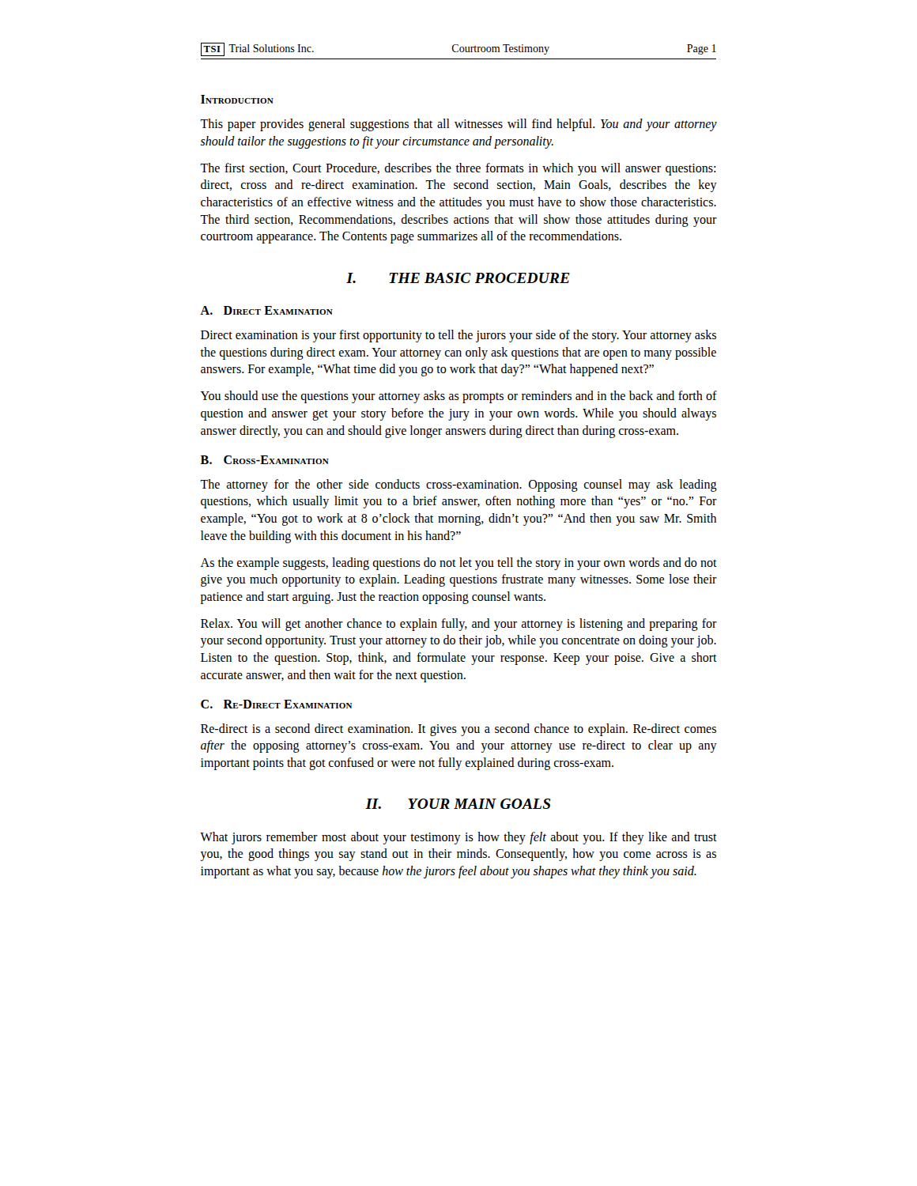TSI Trial Solutions Inc.
Courtroom Testimony
Page 1
Introduction
This paper provides general suggestions that all witnesses will find helpful. You and your attorney should tailor the suggestions to fit your circumstance and personality.
The first section, Court Procedure, describes the three formats in which you will answer questions: direct, cross and re-direct examination. The second section, Main Goals, describes the key characteristics of an effective witness and the attitudes you must have to show those characteristics. The third section, Recommendations, describes actions that will show those attitudes during your courtroom appearance. The Contents page summarizes all of the recommendations.
I. THE BASIC PROCEDURE
A. Direct Examination
Direct examination is your first opportunity to tell the jurors your side of the story. Your attorney asks the questions during direct exam. Your attorney can only ask questions that are open to many possible answers. For example, “What time did you go to work that day?” “What happened next?”
You should use the questions your attorney asks as prompts or reminders and in the back and forth of question and answer get your story before the jury in your own words. While you should always answer directly, you can and should give longer answers during direct than during cross-exam.
B. Cross-Examination
The attorney for the other side conducts cross-examination. Opposing counsel may ask leading questions, which usually limit you to a brief answer, often nothing more than “yes” or “no.” For example, “You got to work at 8 o’clock that morning, didn’t you?” “And then you saw Mr. Smith leave the building with this document in his hand?”
As the example suggests, leading questions do not let you tell the story in your own words and do not give you much opportunity to explain. Leading questions frustrate many witnesses. Some lose their patience and start arguing. Just the reaction opposing counsel wants.
Relax. You will get another chance to explain fully, and your attorney is listening and preparing for your second opportunity. Trust your attorney to do their job, while you concentrate on doing your job. Listen to the question. Stop, think, and formulate your response. Keep your poise. Give a short accurate answer, and then wait for the next question.
C. Re-Direct Examination
Re-direct is a second direct examination. It gives you a second chance to explain. Re-direct comes after the opposing attorney’s cross-exam. You and your attorney use re-direct to clear up any important points that got confused or were not fully explained during cross-exam.
II. YOUR MAIN GOALS
What jurors remember most about your testimony is how they felt about you. If they like and trust you, the good things you say stand out in their minds. Consequently, how you come across is as important as what you say, because how the jurors feel about you shapes what they think you said.